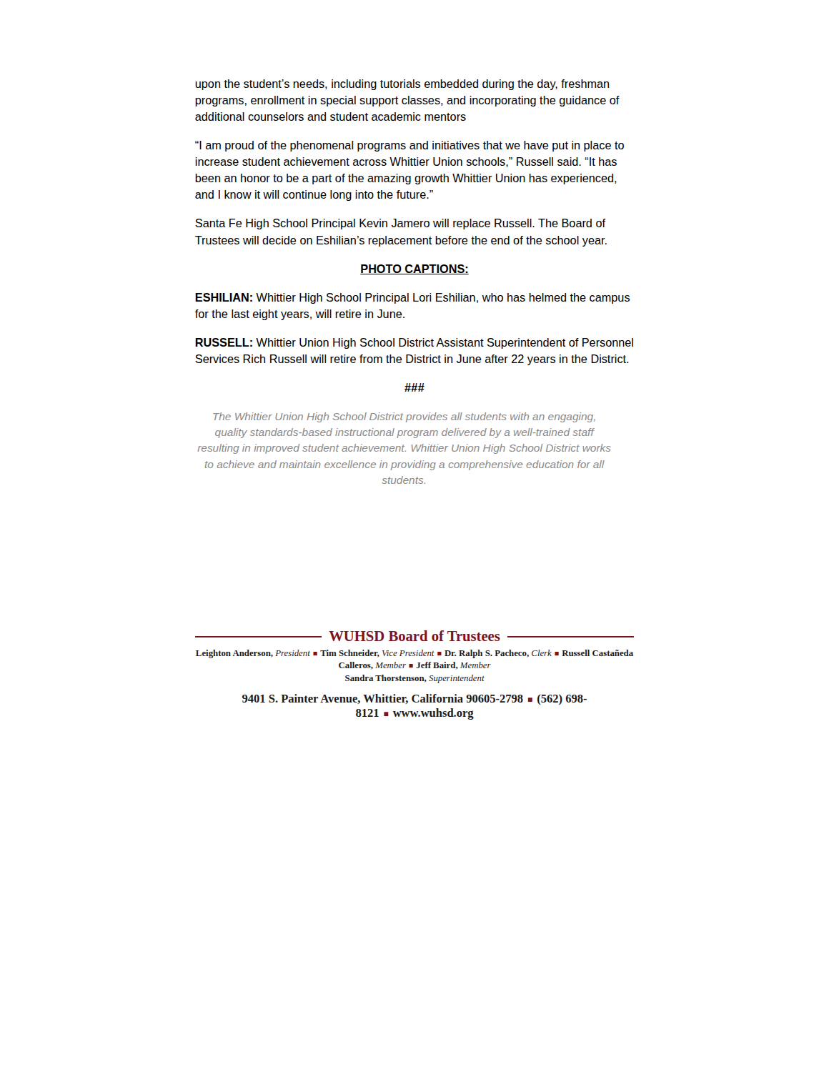upon the student’s needs, including tutorials embedded during the day, freshman programs, enrollment in special support classes, and incorporating the guidance of additional counselors and student academic mentors
“I am proud of the phenomenal programs and initiatives that we have put in place to increase student achievement across Whittier Union schools,” Russell said. “It has been an honor to be a part of the amazing growth Whittier Union has experienced, and I know it will continue long into the future.”
Santa Fe High School Principal Kevin Jamero will replace Russell. The Board of Trustees will decide on Eshilian’s replacement before the end of the school year.
PHOTO CAPTIONS:
ESHILIAN: Whittier High School Principal Lori Eshilian, who has helmed the campus for the last eight years, will retire in June.
RUSSELL: Whittier Union High School District Assistant Superintendent of Personnel Services Rich Russell will retire from the District in June after 22 years in the District.
###
The Whittier Union High School District provides all students with an engaging, quality standards-based instructional program delivered by a well-trained staff resulting in improved student achievement. Whittier Union High School District works to achieve and maintain excellence in providing a comprehensive education for all students.
WUHSD Board of Trustees
Leighton Anderson, President■Tim Schneider, Vice President■Dr. Ralph S. Pacheco, Clerk■Russell Castañeda Calleros, Member■Jeff Baird, Member
Sandra Thorstenson, Superintendent
9401 S. Painter Avenue, Whittier, California 90605-2798■(562) 698-8121■www.wuhsd.org